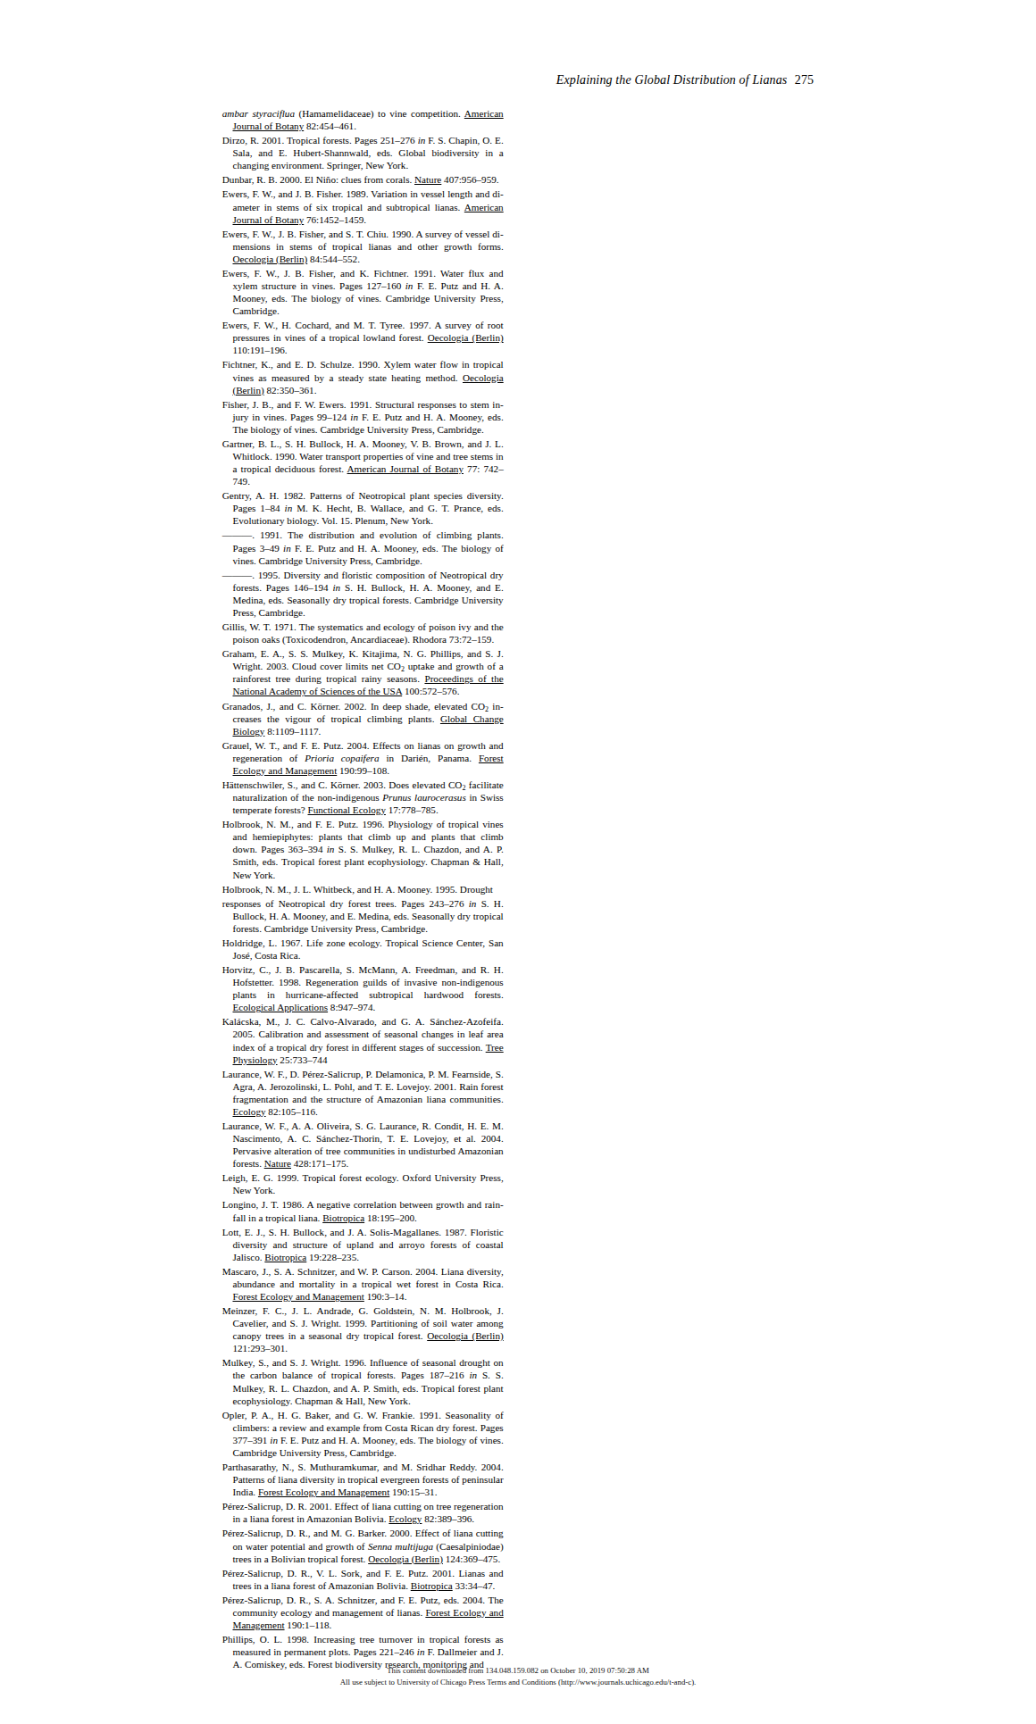Explaining the Global Distribution of Lianas 275
ambar styraciflua (Hamamelidaceae) to vine competition. American Journal of Botany 82:454–461.
Dirzo, R. 2001. Tropical forests. Pages 251–276 in F. S. Chapin, O. E. Sala, and E. Hubert-Shannwald, eds. Global biodiversity in a changing environment. Springer, New York.
Dunbar, R. B. 2000. El Niño: clues from corals. Nature 407:956–959.
Ewers, F. W., and J. B. Fisher. 1989. Variation in vessel length and diameter in stems of six tropical and subtropical lianas. American Journal of Botany 76:1452–1459.
Ewers, F. W., J. B. Fisher, and S. T. Chiu. 1990. A survey of vessel dimensions in stems of tropical lianas and other growth forms. Oecologia (Berlin) 84:544–552.
Ewers, F. W., J. B. Fisher, and K. Fichtner. 1991. Water flux and xylem structure in vines. Pages 127–160 in F. E. Putz and H. A. Mooney, eds. The biology of vines. Cambridge University Press, Cambridge.
Ewers, F. W., H. Cochard, and M. T. Tyree. 1997. A survey of root pressures in vines of a tropical lowland forest. Oecologia (Berlin) 110:191–196.
Fichtner, K., and E. D. Schulze. 1990. Xylem water flow in tropical vines as measured by a steady state heating method. Oecologia (Berlin) 82:350–361.
Fisher, J. B., and F. W. Ewers. 1991. Structural responses to stem injury in vines. Pages 99–124 in F. E. Putz and H. A. Mooney, eds. The biology of vines. Cambridge University Press, Cambridge.
Gartner, B. L., S. H. Bullock, H. A. Mooney, V. B. Brown, and J. L. Whitlock. 1990. Water transport properties of vine and tree stems in a tropical deciduous forest. American Journal of Botany 77: 742–749.
Gentry, A. H. 1982. Patterns of Neotropical plant species diversity. Pages 1–84 in M. K. Hecht, B. Wallace, and G. T. Prance, eds. Evolutionary biology. Vol. 15. Plenum, New York.
———. 1991. The distribution and evolution of climbing plants. Pages 3–49 in F. E. Putz and H. A. Mooney, eds. The biology of vines. Cambridge University Press, Cambridge.
———. 1995. Diversity and floristic composition of Neotropical dry forests. Pages 146–194 in S. H. Bullock, H. A. Mooney, and E. Medina, eds. Seasonally dry tropical forests. Cambridge University Press, Cambridge.
Gillis, W. T. 1971. The systematics and ecology of poison ivy and the poison oaks (Toxicodendron, Ancardiaceae). Rhodora 73:72–159.
Graham, E. A., S. S. Mulkey, K. Kitajima, N. G. Phillips, and S. J. Wright. 2003. Cloud cover limits net CO2 uptake and growth of a rainforest tree during tropical rainy seasons. Proceedings of the National Academy of Sciences of the USA 100:572–576.
Granados, J., and C. Körner. 2002. In deep shade, elevated CO2 increases the vigour of tropical climbing plants. Global Change Biology 8:1109–1117.
Grauel, W. T., and F. E. Putz. 2004. Effects on lianas on growth and regeneration of Prioria copaifera in Darién, Panama. Forest Ecology and Management 190:99–108.
Hättenschwiler, S., and C. Körner. 2003. Does elevated CO2 facilitate naturalization of the non-indigenous Prunus laurocerasus in Swiss temperate forests? Functional Ecology 17:778–785.
Holbrook, N. M., and F. E. Putz. 1996. Physiology of tropical vines and hemiepiphytes: plants that climb up and plants that climb down. Pages 363–394 in S. S. Mulkey, R. L. Chazdon, and A. P. Smith, eds. Tropical forest plant ecophysiology. Chapman & Hall, New York.
Holbrook, N. M., J. L. Whitbeck, and H. A. Mooney. 1995. Drought
responses of Neotropical dry forest trees. Pages 243–276 in S. H. Bullock, H. A. Mooney, and E. Medina, eds. Seasonally dry tropical forests. Cambridge University Press, Cambridge.
Holdridge, L. 1967. Life zone ecology. Tropical Science Center, San José, Costa Rica.
Horvitz, C., J. B. Pascarella, S. McMann, A. Freedman, and R. H. Hofstetter. 1998. Regeneration guilds of invasive non-indigenous plants in hurricane-affected subtropical hardwood forests. Ecological Applications 8:947–974.
Kalácska, M., J. C. Calvo-Alvarado, and G. A. Sánchez-Azofeifa. 2005. Calibration and assessment of seasonal changes in leaf area index of a tropical dry forest in different stages of succession. Tree Physiology 25:733–744
Laurance, W. F., D. Pérez-Salicrup, P. Delamonica, P. M. Fearnside, S. Agra, A. Jerozolinski, L. Pohl, and T. E. Lovejoy. 2001. Rain forest fragmentation and the structure of Amazonian liana communities. Ecology 82:105–116.
Laurance, W. F., A. A. Oliveira, S. G. Laurance, R. Condit, H. E. M. Nascimento, A. C. Sánchez-Thorin, T. E. Lovejoy, et al. 2004. Pervasive alteration of tree communities in undisturbed Amazonian forests. Nature 428:171–175.
Leigh, E. G. 1999. Tropical forest ecology. Oxford University Press, New York.
Longino, J. T. 1986. A negative correlation between growth and rainfall in a tropical liana. Biotropica 18:195–200.
Lott, E. J., S. H. Bullock, and J. A. Solis-Magallanes. 1987. Floristic diversity and structure of upland and arroyo forests of coastal Jalisco. Biotropica 19:228–235.
Mascaro, J., S. A. Schnitzer, and W. P. Carson. 2004. Liana diversity, abundance and mortality in a tropical wet forest in Costa Rica. Forest Ecology and Management 190:3–14.
Meinzer, F. C., J. L. Andrade, G. Goldstein, N. M. Holbrook, J. Cavelier, and S. J. Wright. 1999. Partitioning of soil water among canopy trees in a seasonal dry tropical forest. Oecologia (Berlin) 121:293–301.
Mulkey, S., and S. J. Wright. 1996. Influence of seasonal drought on the carbon balance of tropical forests. Pages 187–216 in S. S. Mulkey, R. L. Chazdon, and A. P. Smith, eds. Tropical forest plant ecophysiology. Chapman & Hall, New York.
Opler, P. A., H. G. Baker, and G. W. Frankie. 1991. Seasonality of climbers: a review and example from Costa Rican dry forest. Pages 377–391 in F. E. Putz and H. A. Mooney, eds. The biology of vines. Cambridge University Press, Cambridge.
Parthasarathy, N., S. Muthuramkumar, and M. Sridhar Reddy. 2004. Patterns of liana diversity in tropical evergreen forests of peninsular India. Forest Ecology and Management 190:15–31.
Pérez-Salicrup, D. R. 2001. Effect of liana cutting on tree regeneration in a liana forest in Amazonian Bolivia. Ecology 82:389–396.
Pérez-Salicrup, D. R., and M. G. Barker. 2000. Effect of liana cutting on water potential and growth of Senna multijuga (Caesalpiniodae) trees in a Bolivian tropical forest. Oecologia (Berlin) 124:369–475.
Pérez-Salicrup, D. R., V. L. Sork, and F. E. Putz. 2001. Lianas and trees in a liana forest of Amazonian Bolivia. Biotropica 33:34–47.
Pérez-Salicrup, D. R., S. A. Schnitzer, and F. E. Putz, eds. 2004. The community ecology and management of lianas. Forest Ecology and Management 190:1–118.
Phillips, O. L. 1998. Increasing tree turnover in tropical forests as measured in permanent plots. Pages 221–246 in F. Dallmeier and J. A. Comiskey, eds. Forest biodiversity research, monitoring and
This content downloaded from 134.048.159.082 on October 10, 2019 07:50:28 AM
All use subject to University of Chicago Press Terms and Conditions (http://www.journals.uchicago.edu/t-and-c).